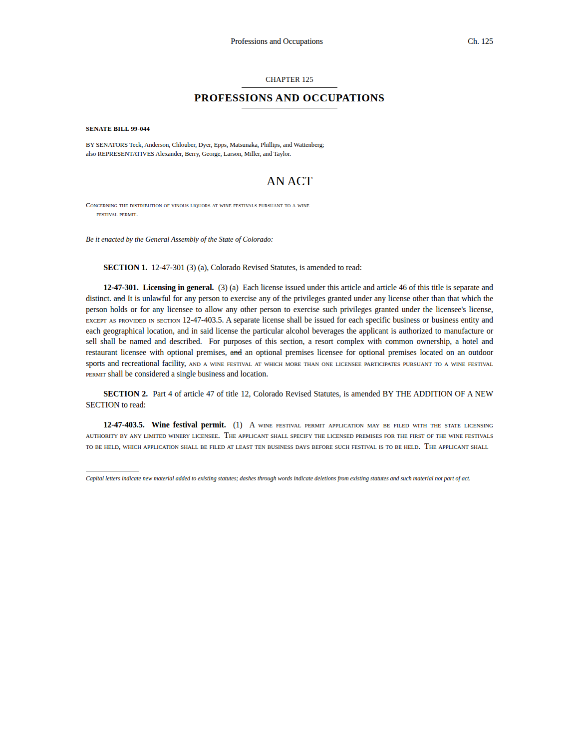Professions and Occupations
Ch. 125
CHAPTER 125
PROFESSIONS AND OCCUPATIONS
SENATE BILL 99-044
BY SENATORS Teck, Anderson, Chlouber, Dyer, Epps, Matsunaka, Phillips, and Wattenberg;
also REPRESENTATIVES Alexander, Berry, George, Larson, Miller, and Taylor.
AN ACT
Concerning the distribution of vinous liquors at wine festivals pursuant to a wine festival permit.
Be it enacted by the General Assembly of the State of Colorado:
SECTION 1. 12-47-301 (3) (a), Colorado Revised Statutes, is amended to read:
12-47-301. Licensing in general. (3) (a) Each license issued under this article and article 46 of this title is separate and distinct. and It is unlawful for any person to exercise any of the privileges granted under any license other than that which the person holds or for any licensee to allow any other person to exercise such privileges granted under the licensee's license, except as provided in section 12-47-403.5. A separate license shall be issued for each specific business or business entity and each geographical location, and in said license the particular alcohol beverages the applicant is authorized to manufacture or sell shall be named and described. For purposes of this section, a resort complex with common ownership, a hotel and restaurant licensee with optional premises, and an optional premises licensee for optional premises located on an outdoor sports and recreational facility, and a wine festival at which more than one licensee participates pursuant to a wine festival permit shall be considered a single business and location.
SECTION 2. Part 4 of article 47 of title 12, Colorado Revised Statutes, is amended BY THE ADDITION OF A NEW SECTION to read:
12-47-403.5. Wine festival permit. (1) A wine festival permit application may be filed with the state licensing authority by any limited winery licensee. The applicant shall specify the licensed premises for the first of the wine festivals to be held, which application shall be filed at least ten business days before such festival is to be held. The applicant shall
Capital letters indicate new material added to existing statutes; dashes through words indicate deletions from existing statutes and such material not part of act.